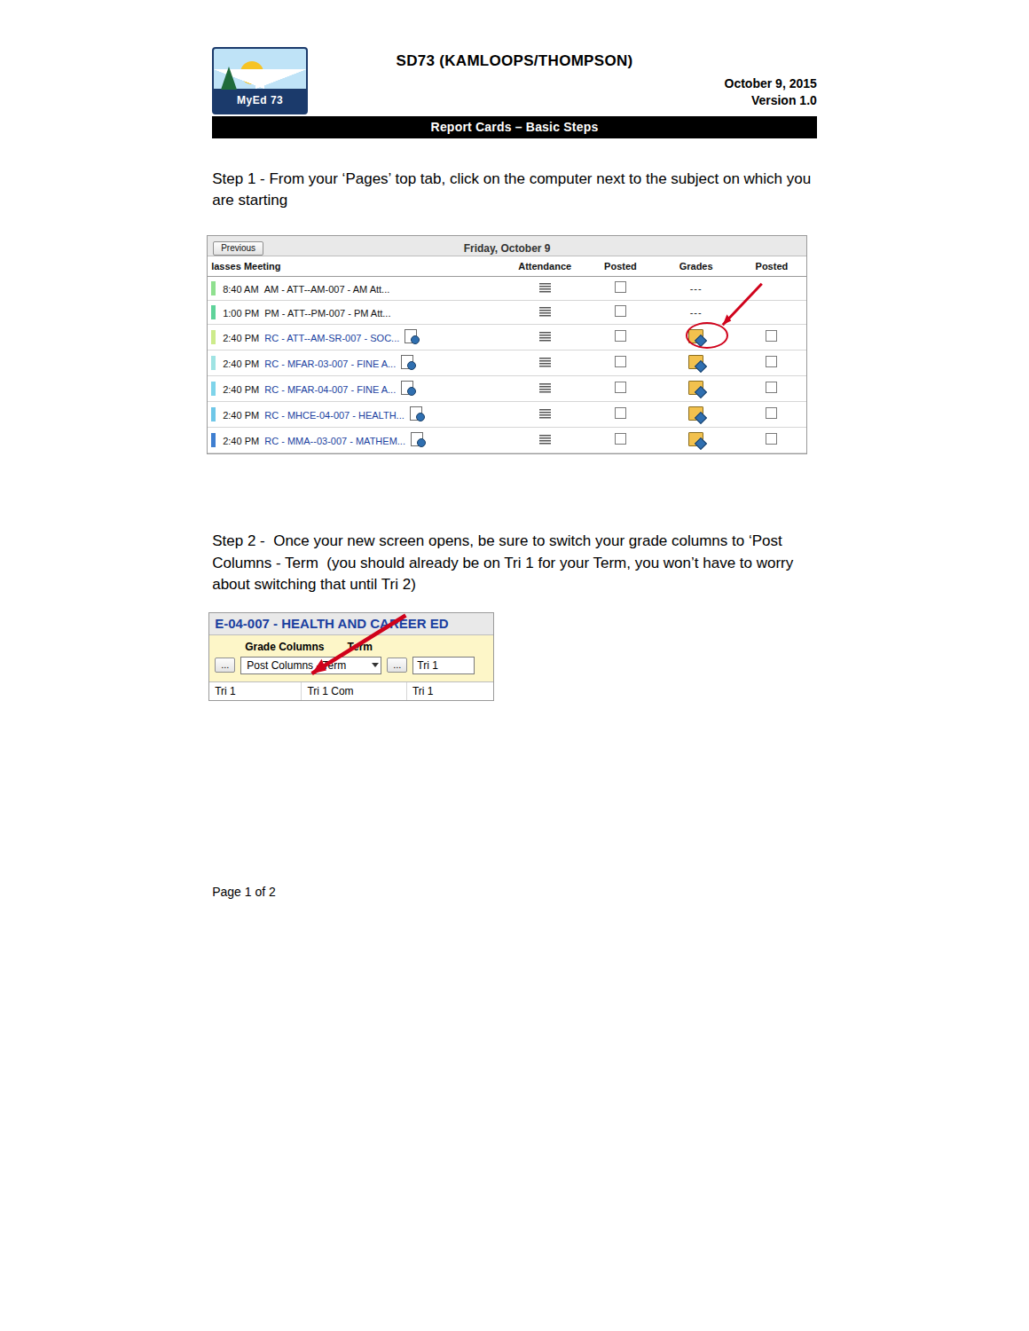MyEd 73
SD73 (KAMLOOPS/THOMPSON)
October 9, 2015
Version 1.0
Report Cards – Basic Steps
Step 1 - From your ‘Pages’ top tab, click on the computer next to the subject on which you are starting
Previous Friday, October 9
| lasses Meeting | Attendance | Posted | Grades | Posted |
| --- | --- | --- | --- | --- |
| 8:40 AM AM - ATT--AM-007 - AM Att... | | | --- | |
| 1:00 PM PM - ATT--PM-007 - PM Att... | | | --- | |
| 2:40 PM RC - ATT--AM-SR-007 - SOC... | | | | |
| 2:40 PM RC - MFAR-03-007 - FINE A... | | | | |
| 2:40 PM RC - MFAR-04-007 - FINE A... | | | | |
| 2:40 PM RC - MHCE-04-007 - HEALTH... | | | | |
| 2:40 PM RC - MMA--03-007 - MATHEM... | | | | |
Step 2 - Once your new screen opens, be sure to switch your grade columns to ‘Post Columns - Term (you should already be on Tri 1 for your Term, you won’t have to worry about switching that until Tri 2)
E-04-007 - HEALTH AND CAREER ED
Grade Columns Term
... Post Columns - Term ... Tri 1
Tri 1
Tri 1 Com
Tri 1
Page 1 of 2